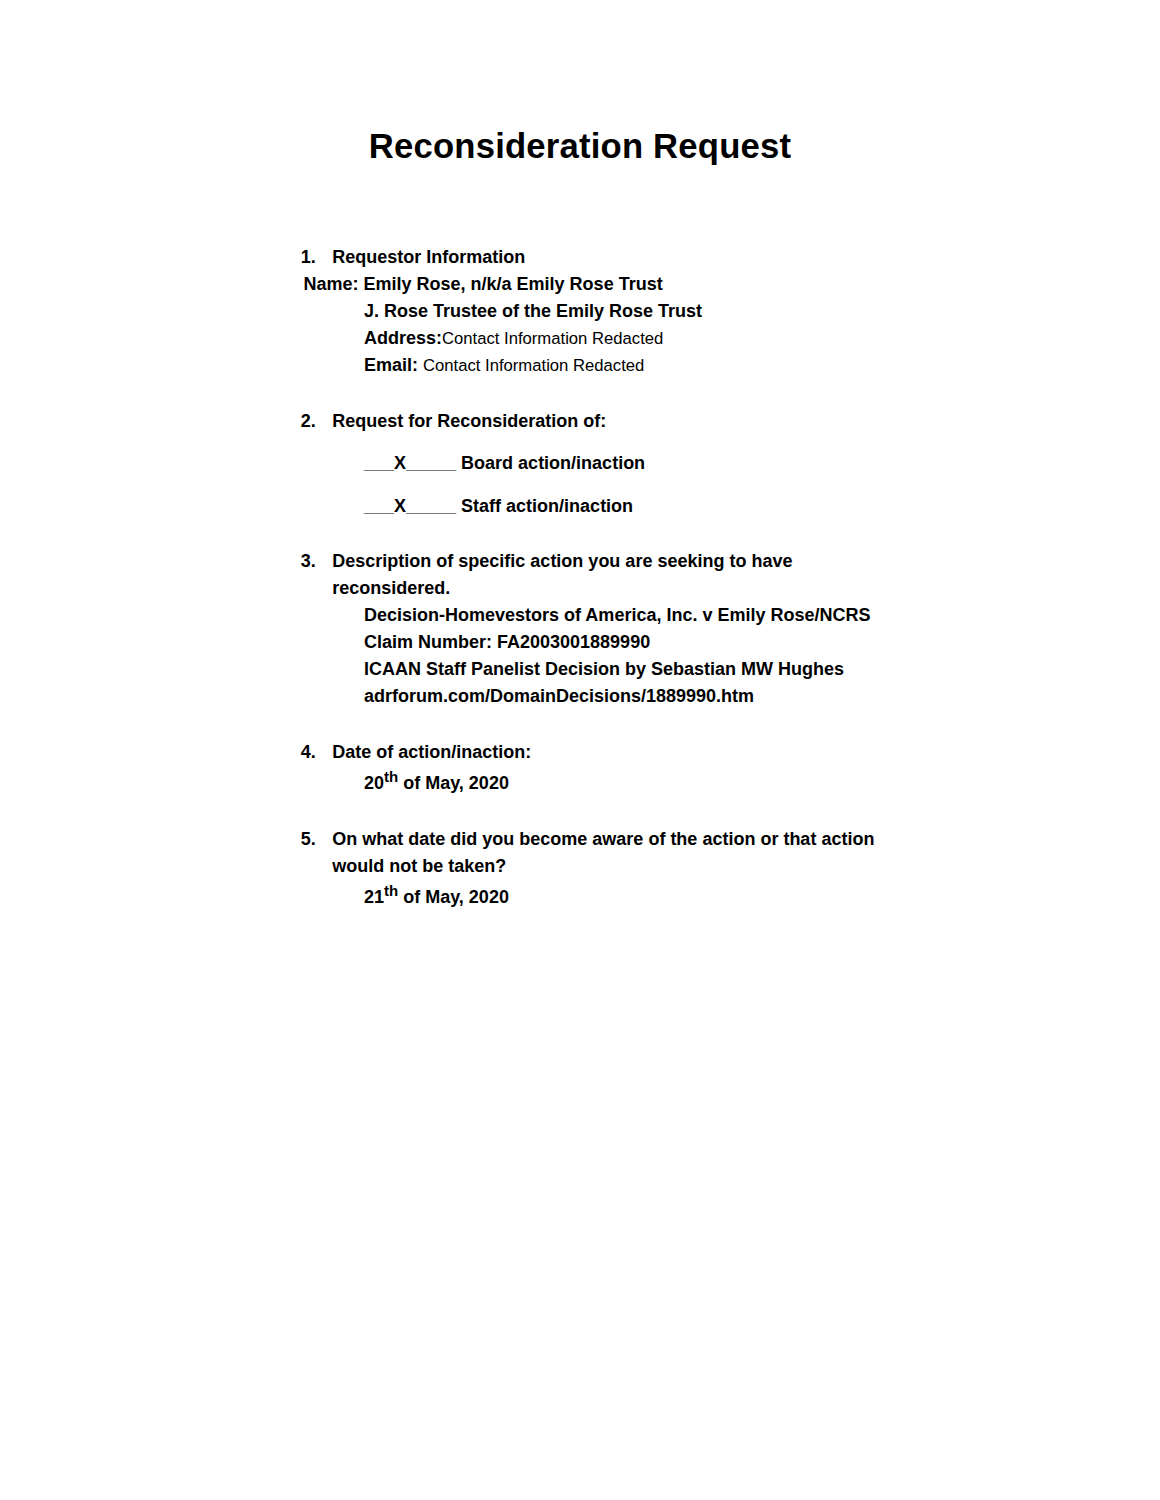Reconsideration Request
Requestor Information
Name: Emily Rose, n/k/a Emily Rose Trust
J. Rose Trustee of the Emily Rose Trust
Address:Contact Information Redacted
Email: Contact Information Redacted
Request for Reconsideration of:
___X_____ Board action/inaction
___X_____ Staff action/inaction
Description of specific action you are seeking to have reconsidered.
Decision-Homevestors of America, Inc. v Emily Rose/NCRS
Claim Number: FA2003001889990
ICAAN Staff Panelist Decision by Sebastian MW Hughes
adrforum.com/DomainDecisions/1889990.htm
Date of action/inaction:
20th of May, 2020
On what date did you become aware of the action or that action would not be taken?
21th of May, 2020